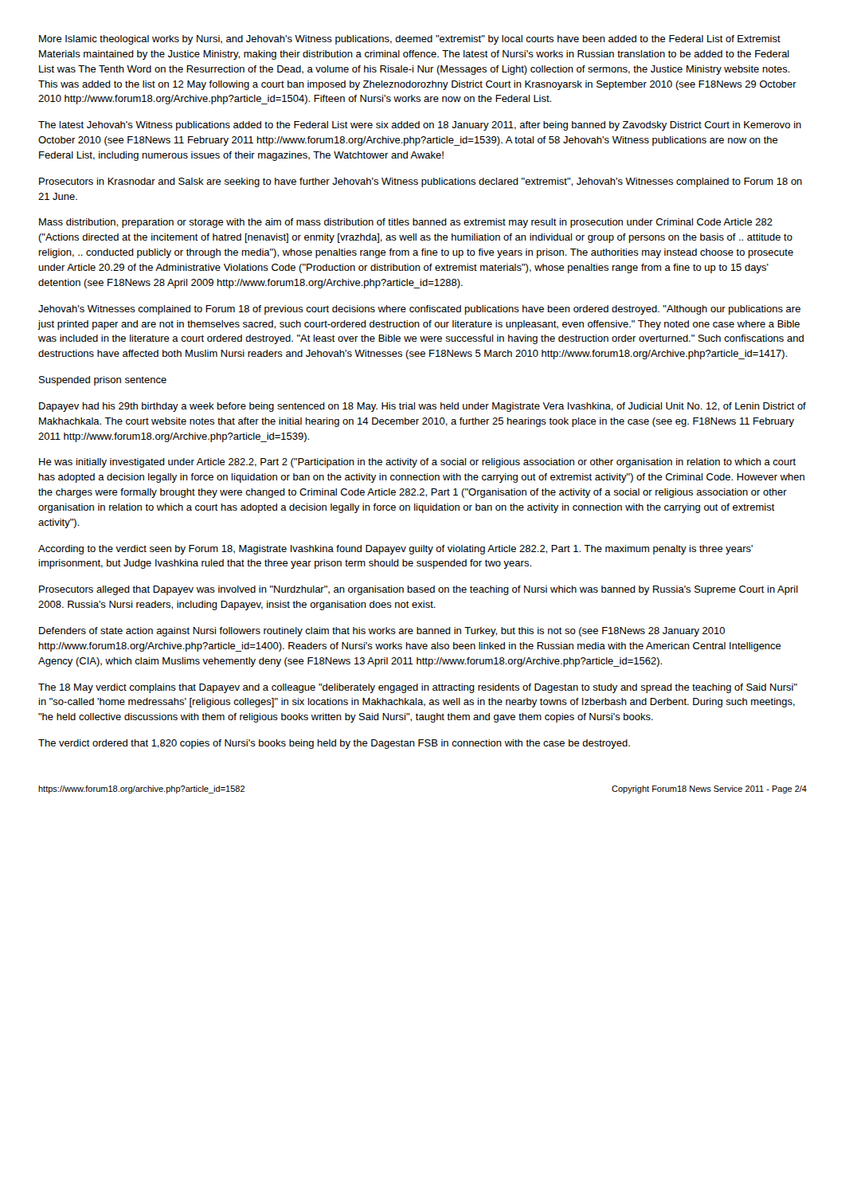More Islamic theological works by Nursi, and Jehovah's Witness publications, deemed "extremist" by local courts have been added to the Federal List of Extremist Materials maintained by the Justice Ministry, making their distribution a criminal offence. The latest of Nursi's works in Russian translation to be added to the Federal List was The Tenth Word on the Resurrection of the Dead, a volume of his Risale-i Nur (Messages of Light) collection of sermons, the Justice Ministry website notes. This was added to the list on 12 May following a court ban imposed by Zheleznodorozhny District Court in Krasnoyarsk in September 2010 (see F18News 29 October 2010 http://www.forum18.org/Archive.php?article_id=1504). Fifteen of Nursi's works are now on the Federal List.
The latest Jehovah's Witness publications added to the Federal List were six added on 18 January 2011, after being banned by Zavodsky District Court in Kemerovo in October 2010 (see F18News 11 February 2011 http://www.forum18.org/Archive.php?article_id=1539). A total of 58 Jehovah's Witness publications are now on the Federal List, including numerous issues of their magazines, The Watchtower and Awake!
Prosecutors in Krasnodar and Salsk are seeking to have further Jehovah's Witness publications declared "extremist", Jehovah's Witnesses complained to Forum 18 on 21 June.
Mass distribution, preparation or storage with the aim of mass distribution of titles banned as extremist may result in prosecution under Criminal Code Article 282 ("Actions directed at the incitement of hatred [nenavist] or enmity [vrazhda], as well as the humiliation of an individual or group of persons on the basis of .. attitude to religion, .. conducted publicly or through the media"), whose penalties range from a fine to up to five years in prison. The authorities may instead choose to prosecute under Article 20.29 of the Administrative Violations Code ("Production or distribution of extremist materials"), whose penalties range from a fine to up to 15 days' detention (see F18News 28 April 2009 http://www.forum18.org/Archive.php?article_id=1288).
Jehovah's Witnesses complained to Forum 18 of previous court decisions where confiscated publications have been ordered destroyed. "Although our publications are just printed paper and are not in themselves sacred, such court-ordered destruction of our literature is unpleasant, even offensive." They noted one case where a Bible was included in the literature a court ordered destroyed. "At least over the Bible we were successful in having the destruction order overturned." Such confiscations and destructions have affected both Muslim Nursi readers and Jehovah's Witnesses (see F18News 5 March 2010 http://www.forum18.org/Archive.php?article_id=1417).
Suspended prison sentence
Dapayev had his 29th birthday a week before being sentenced on 18 May. His trial was held under Magistrate Vera Ivashkina, of Judicial Unit No. 12, of Lenin District of Makhachkala. The court website notes that after the initial hearing on 14 December 2010, a further 25 hearings took place in the case (see eg. F18News 11 February 2011 http://www.forum18.org/Archive.php?article_id=1539).
He was initially investigated under Article 282.2, Part 2 ("Participation in the activity of a social or religious association or other organisation in relation to which a court has adopted a decision legally in force on liquidation or ban on the activity in connection with the carrying out of extremist activity") of the Criminal Code. However when the charges were formally brought they were changed to Criminal Code Article 282.2, Part 1 ("Organisation of the activity of a social or religious association or other organisation in relation to which a court has adopted a decision legally in force on liquidation or ban on the activity in connection with the carrying out of extremist activity").
According to the verdict seen by Forum 18, Magistrate Ivashkina found Dapayev guilty of violating Article 282.2, Part 1. The maximum penalty is three years' imprisonment, but Judge Ivashkina ruled that the three year prison term should be suspended for two years.
Prosecutors alleged that Dapayev was involved in "Nurdzhular", an organisation based on the teaching of Nursi which was banned by Russia's Supreme Court in April 2008. Russia's Nursi readers, including Dapayev, insist the organisation does not exist.
Defenders of state action against Nursi followers routinely claim that his works are banned in Turkey, but this is not so (see F18News 28 January 2010 http://www.forum18.org/Archive.php?article_id=1400). Readers of Nursi's works have also been linked in the Russian media with the American Central Intelligence Agency (CIA), which claim Muslims vehemently deny (see F18News 13 April 2011 http://www.forum18.org/Archive.php?article_id=1562).
The 18 May verdict complains that Dapayev and a colleague "deliberately engaged in attracting residents of Dagestan to study and spread the teaching of Said Nursi" in "so-called 'home medressahs' [religious colleges]" in six locations in Makhachkala, as well as in the nearby towns of Izberbash and Derbent. During such meetings, "he held collective discussions with them of religious books written by Said Nursi", taught them and gave them copies of Nursi's books.
The verdict ordered that 1,820 copies of Nursi's books being held by the Dagestan FSB in connection with the case be destroyed.
https://www.forum18.org/archive.php?article_id=1582
Copyright Forum18 News Service 2011 - Page 2/4